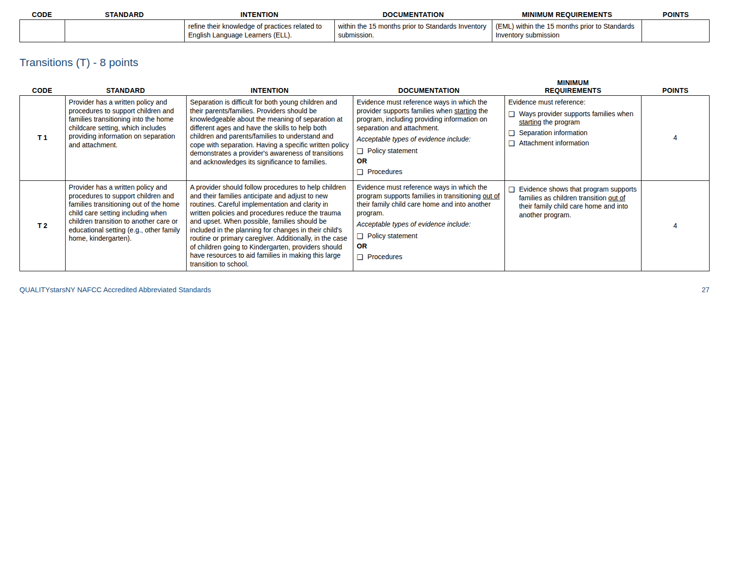| CODE | STANDARD | INTENTION | DOCUMENTATION | MINIMUM REQUIREMENTS | POINTS |
| | | refine their knowledge of practices related to English Language Learners (ELL). | within the 15 months prior to Standards Inventory submission. | (EML) within the 15 months prior to Standards Inventory submission | |
Transitions (T) - 8 points
| CODE | STANDARD | INTENTION | DOCUMENTATION | MINIMUM REQUIREMENTS | POINTS |
| T 1 | Provider has a written policy and procedures to support children and families transitioning into the home childcare setting, which includes providing information on separation and attachment. | Separation is difficult for both young children and their parents/families. Providers should be knowledgeable about the meaning of separation at different ages and have the skills to help both children and parents/families to understand and cope with separation. Having a specific written policy demonstrates a provider's awareness of transitions and acknowledges its significance to families. | Evidence must reference ways in which the provider supports families when starting the program, including providing information on separation and attachment. Acceptable types of evidence include: Policy statement OR Procedures | Evidence must reference: Ways provider supports families when starting the program Separation information Attachment information | 4 |
| T 2 | Provider has a written policy and procedures to support children and families transitioning out of the home child care setting including when children transition to another care or educational setting (e.g., other family home, kindergarten). | A provider should follow procedures to help children and their families anticipate and adjust to new routines. Careful implementation and clarity in written policies and procedures reduce the trauma and upset. When possible, families should be included in the planning for changes in their child's routine or primary caregiver. Additionally, in the case of children going to Kindergarten, providers should have resources to aid families in making this large transition to school. | Evidence must reference ways in which the program supports families in transitioning out of their family child care home and into another program. Acceptable types of evidence include: Policy statement OR Procedures | Evidence shows that program supports families as children transition out of their family child care home and into another program. | 4 |
QUALITYstarsNY NAFCC Accredited Abbreviated Standards 27